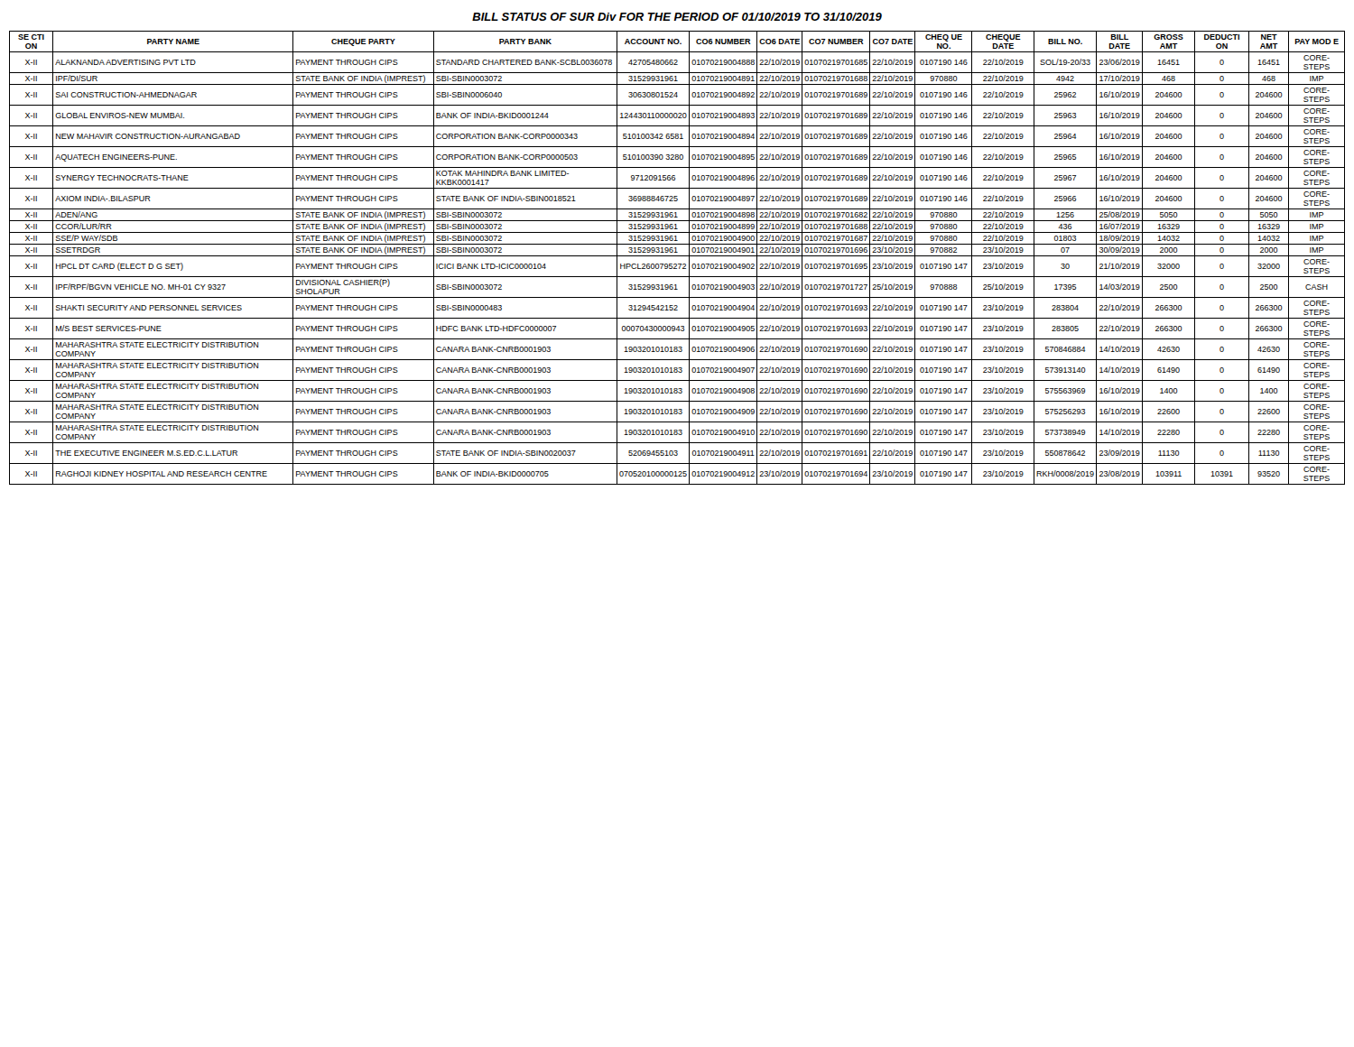BILL STATUS OF SUR Div FOR THE PERIOD OF 01/10/2019 TO 31/10/2019
| SE CTI ON | PARTY NAME | CHEQUE PARTY | PARTY BANK | ACCOUNT NO. | CO6 NUMBER | CO6 DATE | CO7 NUMBER | CO7 DATE | CHEQ UE NO. | CHEQUE DATE | BILL NO. | BILL DATE | GROSS AMT | DEDUCTI ON | NET AMT | PAY MOD E |
| --- | --- | --- | --- | --- | --- | --- | --- | --- | --- | --- | --- | --- | --- | --- | --- | --- |
| X-II | ALAKNANDA ADVERTISING PVT LTD | PAYMENT THROUGH CIPS | STANDARD CHARTERED BANK-SCBL0036078 | 42705480662 | 01070219004888 | 22/10/2019 | 01070219701685 | 22/10/2019 | 0107190 146 | 22/10/2019 | SOL/19-20/33 | 23/06/2019 | 16451 | 0 | 16451 | CORE-STEPS |
| X-II | IPF/DI/SUR | STATE BANK OF INDIA (IMPREST) | SBI-SBIN0003072 | 31529931961 | 01070219004891 | 22/10/2019 | 01070219701688 | 22/10/2019 | 970880 | 22/10/2019 | 4942 | 17/10/2019 | 468 | 0 | 468 | IMP |
| X-II | SAI CONSTRUCTION-AHMEDNAGAR | PAYMENT THROUGH CIPS | SBI-SBIN0006040 | 30630801524 | 01070219004892 | 22/10/2019 | 01070219701689 | 22/10/2019 | 0107190 146 | 22/10/2019 | 25962 | 16/10/2019 | 204600 | 0 | 204600 | CORE-STEPS |
| X-II | GLOBAL ENVIROS-NEW MUMBAI. | PAYMENT THROUGH CIPS | BANK OF INDIA-BKID0001244 | 124430110000020 | 01070219004893 | 22/10/2019 | 01070219701689 | 22/10/2019 | 0107190 146 | 22/10/2019 | 25963 | 16/10/2019 | 204600 | 0 | 204600 | CORE-STEPS |
| X-II | NEW MAHAVIR CONSTRUCTION-AURANGABAD | PAYMENT THROUGH CIPS | CORPORATION BANK-CORP0000343 | 510100342 6581 | 01070219004894 | 22/10/2019 | 01070219701689 | 22/10/2019 | 0107190 146 | 22/10/2019 | 25964 | 16/10/2019 | 204600 | 0 | 204600 | CORE-STEPS |
| X-II | AQUATECH ENGINEERS-PUNE. | PAYMENT THROUGH CIPS | CORPORATION BANK-CORP0000503 | 510100390 3280 | 01070219004895 | 22/10/2019 | 01070219701689 | 22/10/2019 | 0107190 146 | 22/10/2019 | 25965 | 16/10/2019 | 204600 | 0 | 204600 | CORE-STEPS |
| X-II | SYNERGY TECHNOCRATS-THANE | PAYMENT THROUGH CIPS | KOTAK MAHINDRA BANK LIMITED-KKBK0001417 | 9712091566 | 01070219004896 | 22/10/2019 | 01070219701689 | 22/10/2019 | 0107190 146 | 22/10/2019 | 25967 | 16/10/2019 | 204600 | 0 | 204600 | CORE-STEPS |
| X-II | AXIOM INDIA-.BILASPUR | PAYMENT THROUGH CIPS | STATE BANK OF INDIA-SBIN0018521 | 36988846725 | 01070219004897 | 22/10/2019 | 01070219701689 | 22/10/2019 | 0107190 146 | 22/10/2019 | 25966 | 16/10/2019 | 204600 | 0 | 204600 | CORE-STEPS |
| X-II | ADEN/ANG | STATE BANK OF INDIA (IMPREST) | SBI-SBIN0003072 | 31529931961 | 01070219004898 | 22/10/2019 | 01070219701682 | 22/10/2019 | 970880 | 22/10/2019 | 1256 | 25/08/2019 | 5050 | 0 | 5050 | IMP |
| X-II | CCOR/LUR/RR | STATE BANK OF INDIA (IMPREST) | SBI-SBIN0003072 | 31529931961 | 01070219004899 | 22/10/2019 | 01070219701688 | 22/10/2019 | 970880 | 22/10/2019 | 436 | 16/07/2019 | 16329 | 0 | 16329 | IMP |
| X-II | SSE/P WAY/SDB | STATE BANK OF INDIA (IMPREST) | SBI-SBIN0003072 | 31529931961 | 01070219004900 | 22/10/2019 | 01070219701687 | 22/10/2019 | 970880 | 22/10/2019 | 01803 | 18/09/2019 | 14032 | 0 | 14032 | IMP |
| X-II | SSETRDGR | STATE BANK OF INDIA (IMPREST) | SBI-SBIN0003072 | 31529931961 | 01070219004901 | 22/10/2019 | 01070219701696 | 23/10/2019 | 970882 | 23/10/2019 | 07 | 30/09/2019 | 2000 | 0 | 2000 | IMP |
| X-II | HPCL DT CARD (ELECT D G SET) | PAYMENT THROUGH CIPS | ICICI BANK LTD-ICIC0000104 | HPCL2600795272 | 01070219004902 | 22/10/2019 | 01070219701695 | 23/10/2019 | 0107190 147 | 23/10/2019 | 30 | 21/10/2019 | 32000 | 0 | 32000 | CORE-STEPS |
| X-II | IPF/RPF/BGVN VEHICLE NO. MH-01 CY 9327 | DIVISIONAL CASHIER(P) SHOLAPUR | SBI-SBIN0003072 | 31529931961 | 01070219004903 | 22/10/2019 | 01070219701727 | 25/10/2019 | 970888 | 25/10/2019 | 17395 | 14/03/2019 | 2500 | 0 | 2500 | CASH |
| X-II | SHAKTI SECURITY AND PERSONNEL SERVICES | PAYMENT THROUGH CIPS | SBI-SBIN0000483 | 31294542152 | 01070219004904 | 22/10/2019 | 01070219701693 | 22/10/2019 | 0107190 147 | 23/10/2019 | 283804 | 22/10/2019 | 266300 | 0 | 266300 | CORE-STEPS |
| X-II | M/S BEST SERVICES-PUNE | PAYMENT THROUGH CIPS | HDFC BANK LTD-HDFC0000007 | 00070430000943 | 01070219004905 | 22/10/2019 | 01070219701693 | 22/10/2019 | 0107190 147 | 23/10/2019 | 283805 | 22/10/2019 | 266300 | 0 | 266300 | CORE-STEPS |
| X-II | MAHARASHTRA STATE ELECTRICITY DISTRIBUTION COMPANY | PAYMENT THROUGH CIPS | CANARA BANK-CNRB0001903 | 1903201010183 | 01070219004906 | 22/10/2019 | 01070219701690 | 22/10/2019 | 0107190 147 | 23/10/2019 | 570846884 | 14/10/2019 | 42630 | 0 | 42630 | CORE-STEPS |
| X-II | MAHARASHTRA STATE ELECTRICITY DISTRIBUTION COMPANY | PAYMENT THROUGH CIPS | CANARA BANK-CNRB0001903 | 1903201010183 | 01070219004907 | 22/10/2019 | 01070219701690 | 22/10/2019 | 0107190 147 | 23/10/2019 | 573913140 | 14/10/2019 | 61490 | 0 | 61490 | CORE-STEPS |
| X-II | MAHARASHTRA STATE ELECTRICITY DISTRIBUTION COMPANY | PAYMENT THROUGH CIPS | CANARA BANK-CNRB0001903 | 1903201010183 | 01070219004908 | 22/10/2019 | 01070219701690 | 22/10/2019 | 0107190 147 | 23/10/2019 | 575563969 | 16/10/2019 | 1400 | 0 | 1400 | CORE-STEPS |
| X-II | MAHARASHTRA STATE ELECTRICITY DISTRIBUTION COMPANY | PAYMENT THROUGH CIPS | CANARA BANK-CNRB0001903 | 1903201010183 | 01070219004909 | 22/10/2019 | 01070219701690 | 22/10/2019 | 0107190 147 | 23/10/2019 | 575256293 | 16/10/2019 | 22600 | 0 | 22600 | CORE-STEPS |
| X-II | MAHARASHTRA STATE ELECTRICITY DISTRIBUTION COMPANY | PAYMENT THROUGH CIPS | CANARA BANK-CNRB0001903 | 1903201010183 | 01070219004910 | 22/10/2019 | 01070219701690 | 22/10/2019 | 0107190 147 | 23/10/2019 | 573738949 | 14/10/2019 | 22280 | 0 | 22280 | CORE-STEPS |
| X-II | THE EXECUTIVE ENGINEER M.S.ED.C.L.LATUR | PAYMENT THROUGH CIPS | STATE BANK OF INDIA-SBIN0020037 | 52069455103 | 01070219004911 | 22/10/2019 | 01070219701691 | 22/10/2019 | 0107190 147 | 23/10/2019 | 550878642 | 23/09/2019 | 11130 | 0 | 11130 | CORE-STEPS |
| X-II | RAGHOJI KIDNEY HOSPITAL AND RESEARCH CENTRE | PAYMENT THROUGH CIPS | BANK OF INDIA-BKID0000705 | 070520100000125 | 01070219004912 | 23/10/2019 | 01070219701694 | 23/10/2019 | 0107190 147 | 23/10/2019 | RKH/0008/2019 | 23/08/2019 | 103911 | 10391 | 93520 | CORE-STEPS |